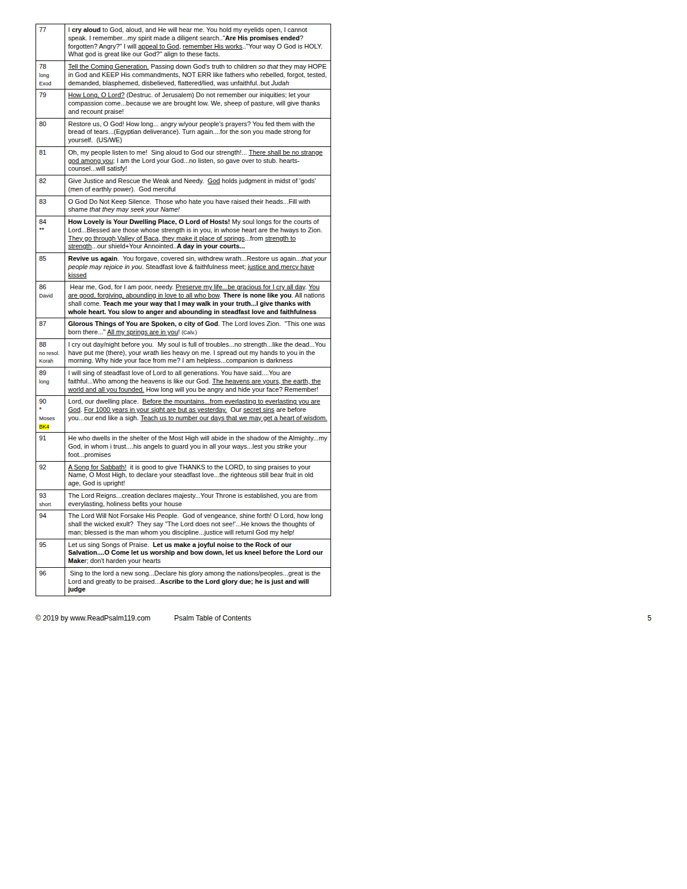| 77 | I cry aloud to God, aloud, and He will hear me. You hold my eyelids open, I cannot speak. I remember...my spirit made a diligent search.." Are His promises ended ? forgotten? Angry?" I will appeal to God , remember His works .."Your way O God is HOLY. What god is great like our God?" align to these facts. |
| 78 long Exod | Tell the Coming Generation. Passing down God's truth to children so that they may HOPE in God and KEEP His commandments, NOT ERR like fathers who rebelled, forgot, tested, demanded, blasphemed, disbelieved, flattered/lied, was unfaithful..but Judah |
| 79 | How Long, O Lord? (Destruc. of Jerusalem) Do not remember our iniquities; let your compassion come...because we are brought low. We, sheep of pasture, will give thanks and recount praise! |
| 80 | Restore us, O God! How long... angry w/your people's prayers? You fed them with the bread of tears...(Egyptian deliverance). Turn again....for the son you made strong for yourself. (US/WE) |
| 81 | Oh, my people listen to me! Sing aloud to God our strength!... There shall be no strange god among you ; I am the Lord your God...no listen, so gave over to stub. hearts-counsel...will satisfy! |
| 82 | Give Justice and Rescue the Weak and Needy. God holds judgment in midst of 'gods' (men of earthly power). God merciful |
| 83 | O God Do Not Keep Silence. Those who hate you have raised their heads...Fill with shame that they may seek your Name! |
| 84 ** | How Lovely is Your Dwelling Place, O Lord of Hosts! My soul longs for the courts of Lord...Blessed are those whose strength is in you, in whose heart are the hways to Zion. They go through Valley of Baca, they make it place of springs ...from strength to strength ...our shield+Your Annointed.. A day in your courts... |
| 85 | Revive us again . You forgave, covered sin, withdrew wrath...Restore us again... that your people may rejoice in you . Steadfast love & faithfulness meet; justice and mercy have kissed |
| 86 David | Hear me, God, for I am poor, needy. Preserve my life...be gracious for I cry all day . You are good, forgiving, abounding in love to all who bow . There is none like you . All nations shall come. Teach me your way that I may walk in your truth...I give thanks with whole heart. You slow to anger and abounding in steadfast love and faithfulness |
| 87 | Glorous Things of You are Spoken, o city of God . The Lord loves Zion. "This one was born there..." All my springs are in you ! (Calv.) |
| 88 no resol. Korah | I cry out day/night before you. My soul is full of troubles...no strength...like the dead...You have put me (there), your wrath lies heavy on me. I spread out my hands to you in the morning. Why hide your face from me? I am helpless...companion is darkness |
| 89 long | I will sing of steadfast love of Lord to all generations. You have said....You are faithful...Who among the heavens is like our God. The heavens are yours, the earth, the world and all you founded. How long will you be angry and hide your face? Remember! |
| 90 * Moses BK4 | Lord, our dwelling place. Before the mountains...from everlasting to everlasting you are God . For 1000 years in your sight are but as yesterday. Our secret sins are before you...our end like a sigh. Teach us to number our days that we may get a heart of wisdom. |
| 91 | He who dwells in the shelter of the Most High will abide in the shadow of the Almighty...my God, in whom i trust....his angels to guard you in all your ways...lest you strike your foot...promises |
| 92 | A Song for Sabbath! it is good to give THANKS to the LORD, to sing praises to your Name, O Most High, to declare your steadfast love...the righteous still bear fruit in old age, God is upright! |
| 93 short | The Lord Reigns...creation declares majesty...Your Throne is established, you are from everylasting, holiness befits your house |
| 94 | The Lord Will Not Forsake His People. God of vengeance, shine forth! O Lord, how long shall the wicked exult? They say "The Lord does not see!'...He knows the thoughts of man; blessed is the man whom you discipline...justice will returnl God my help! |
| 95 | Let us sing Songs of Praise. Let us make a joyful noise to the Rock of our Salvation....O Come let us worship and bow down, let us kneel before the Lord our Make r; don't harden your hearts |
| 96 | Sing to the lord a new song...Declare his glory among the nations/peoples...great is the Lord and greatly to be praised... Ascribe to the Lord glory due; he is just and will judge |
© 2019 by www.ReadPsalm119.com
Psalm Table of Contents
5